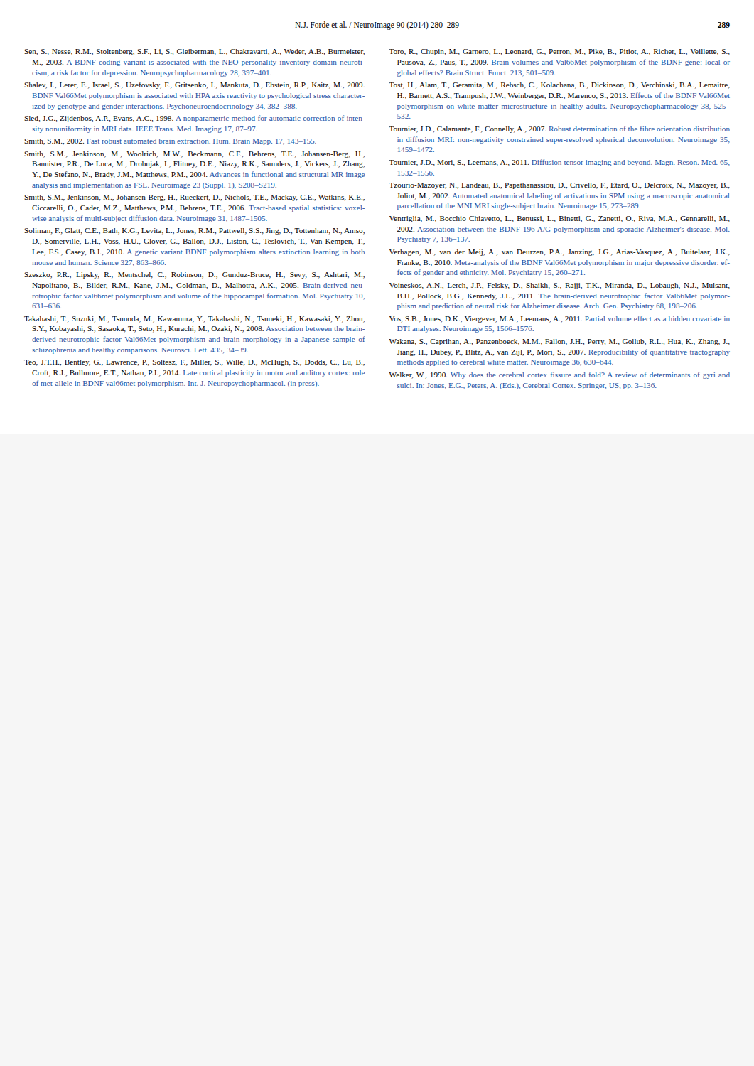N.J. Forde et al. / NeuroImage 90 (2014) 280–289 289
Sen, S., Nesse, R.M., Stoltenberg, S.F., Li, S., Gleiberman, L., Chakravarti, A., Weder, A.B., Burmeister, M., 2003. A BDNF coding variant is associated with the NEO personality inventory domain neuroticism, a risk factor for depression. Neuropsychopharmacology 28, 397–401.
Shalev, I., Lerer, E., Israel, S., Uzefovsky, F., Gritsenko, I., Mankuta, D., Ebstein, R.P., Kaitz, M., 2009. BDNF Val66Met polymorphism is associated with HPA axis reactivity to psychological stress characterized by genotype and gender interactions. Psychoneuroendocrinology 34, 382–388.
Sled, J.G., Zijdenbos, A.P., Evans, A.C., 1998. A nonparametric method for automatic correction of intensity nonuniformity in MRI data. IEEE Trans. Med. Imaging 17, 87–97.
Smith, S.M., 2002. Fast robust automated brain extraction. Hum. Brain Mapp. 17, 143–155.
Smith, S.M., Jenkinson, M., Woolrich, M.W., Beckmann, C.F., Behrens, T.E., Johansen-Berg, H., Bannister, P.R., De Luca, M., Drobnjak, I., Flitney, D.E., Niazy, R.K., Saunders, J., Vickers, J., Zhang, Y., De Stefano, N., Brady, J.M., Matthews, P.M., 2004. Advances in functional and structural MR image analysis and implementation as FSL. Neuroimage 23 (Suppl. 1), S208–S219.
Smith, S.M., Jenkinson, M., Johansen-Berg, H., Rueckert, D., Nichols, T.E., Mackay, C.E., Watkins, K.E., Ciccarelli, O., Cader, M.Z., Matthews, P.M., Behrens, T.E., 2006. Tract-based spatial statistics: voxelwise analysis of multi-subject diffusion data. Neuroimage 31, 1487–1505.
Soliman, F., Glatt, C.E., Bath, K.G., Levita, L., Jones, R.M., Pattwell, S.S., Jing, D., Tottenham, N., Amso, D., Somerville, L.H., Voss, H.U., Glover, G., Ballon, D.J., Liston, C., Teslovich, T., Van Kempen, T., Lee, F.S., Casey, B.J., 2010. A genetic variant BDNF polymorphism alters extinction learning in both mouse and human. Science 327, 863–866.
Szeszko, P.R., Lipsky, R., Mentschel, C., Robinson, D., Gunduz-Bruce, H., Sevy, S., Ashtari, M., Napolitano, B., Bilder, R.M., Kane, J.M., Goldman, D., Malhotra, A.K., 2005. Brain-derived neurotrophic factor val66met polymorphism and volume of the hippocampal formation. Mol. Psychiatry 10, 631–636.
Takahashi, T., Suzuki, M., Tsunoda, M., Kawamura, Y., Takahashi, N., Tsuneki, H., Kawasaki, Y., Zhou, S.Y., Kobayashi, S., Sasaoka, T., Seto, H., Kurachi, M., Ozaki, N., 2008. Association between the brain-derived neurotrophic factor Val66Met polymorphism and brain morphology in a Japanese sample of schizophrenia and healthy comparisons. Neurosci. Lett. 435, 34–39.
Teo, J.T.H., Bentley, G., Lawrence, P., Soltesz, F., Miller, S., Willé, D., McHugh, S., Dodds, C., Lu, B., Croft, R.J., Bullmore, E.T., Nathan, P.J., 2014. Late cortical plasticity in motor and auditory cortex: role of met-allele in BDNF val66met polymorphism. Int. J. Neuropsychopharmacol. (in press).
Toro, R., Chupin, M., Garnero, L., Leonard, G., Perron, M., Pike, B., Pitiot, A., Richer, L., Veillette, S., Pausova, Z., Paus, T., 2009. Brain volumes and Val66Met polymorphism of the BDNF gene: local or global effects? Brain Struct. Funct. 213, 501–509.
Tost, H., Alam, T., Geramita, M., Rebsch, C., Kolachana, B., Dickinson, D., Verchinski, B.A., Lemaitre, H., Barnett, A.S., Trampush, J.W., Weinberger, D.R., Marenco, S., 2013. Effects of the BDNF Val66Met polymorphism on white matter microstructure in healthy adults. Neuropsychopharmacology 38, 525–532.
Tournier, J.D., Calamante, F., Connelly, A., 2007. Robust determination of the fibre orientation distribution in diffusion MRI: non-negativity constrained super-resolved spherical deconvolution. Neuroimage 35, 1459–1472.
Tournier, J.D., Mori, S., Leemans, A., 2011. Diffusion tensor imaging and beyond. Magn. Reson. Med. 65, 1532–1556.
Tzourio-Mazoyer, N., Landeau, B., Papathanassiou, D., Crivello, F., Etard, O., Delcroix, N., Mazoyer, B., Joliot, M., 2002. Automated anatomical labeling of activations in SPM using a macroscopic anatomical parcellation of the MNI MRI single-subject brain. Neuroimage 15, 273–289.
Ventriglia, M., Bocchio Chiavetto, L., Benussi, L., Binetti, G., Zanetti, O., Riva, M.A., Gennarelli, M., 2002. Association between the BDNF 196 A/G polymorphism and sporadic Alzheimer's disease. Mol. Psychiatry 7, 136–137.
Verhagen, M., van der Meij, A., van Deurzen, P.A., Janzing, J.G., Arias-Vasquez, A., Buitelaar, J.K., Franke, B., 2010. Meta-analysis of the BDNF Val66Met polymorphism in major depressive disorder: effects of gender and ethnicity. Mol. Psychiatry 15, 260–271.
Voineskos, A.N., Lerch, J.P., Felsky, D., Shaikh, S., Rajji, T.K., Miranda, D., Lobaugh, N.J., Mulsant, B.H., Pollock, B.G., Kennedy, J.L., 2011. The brain-derived neurotrophic factor Val66Met polymorphism and prediction of neural risk for Alzheimer disease. Arch. Gen. Psychiatry 68, 198–206.
Vos, S.B., Jones, D.K., Viergever, M.A., Leemans, A., 2011. Partial volume effect as a hidden covariate in DTI analyses. Neuroimage 55, 1566–1576.
Wakana, S., Caprihan, A., Panzenboeck, M.M., Fallon, J.H., Perry, M., Gollub, R.L., Hua, K., Zhang, J., Jiang, H., Dubey, P., Blitz, A., van Zijl, P., Mori, S., 2007. Reproducibility of quantitative tractography methods applied to cerebral white matter. Neuroimage 36, 630–644.
Welker, W., 1990. Why does the cerebral cortex fissure and fold? A review of determinants of gyri and sulci. In: Jones, E.G., Peters, A. (Eds.), Cerebral Cortex. Springer, US, pp. 3–136.